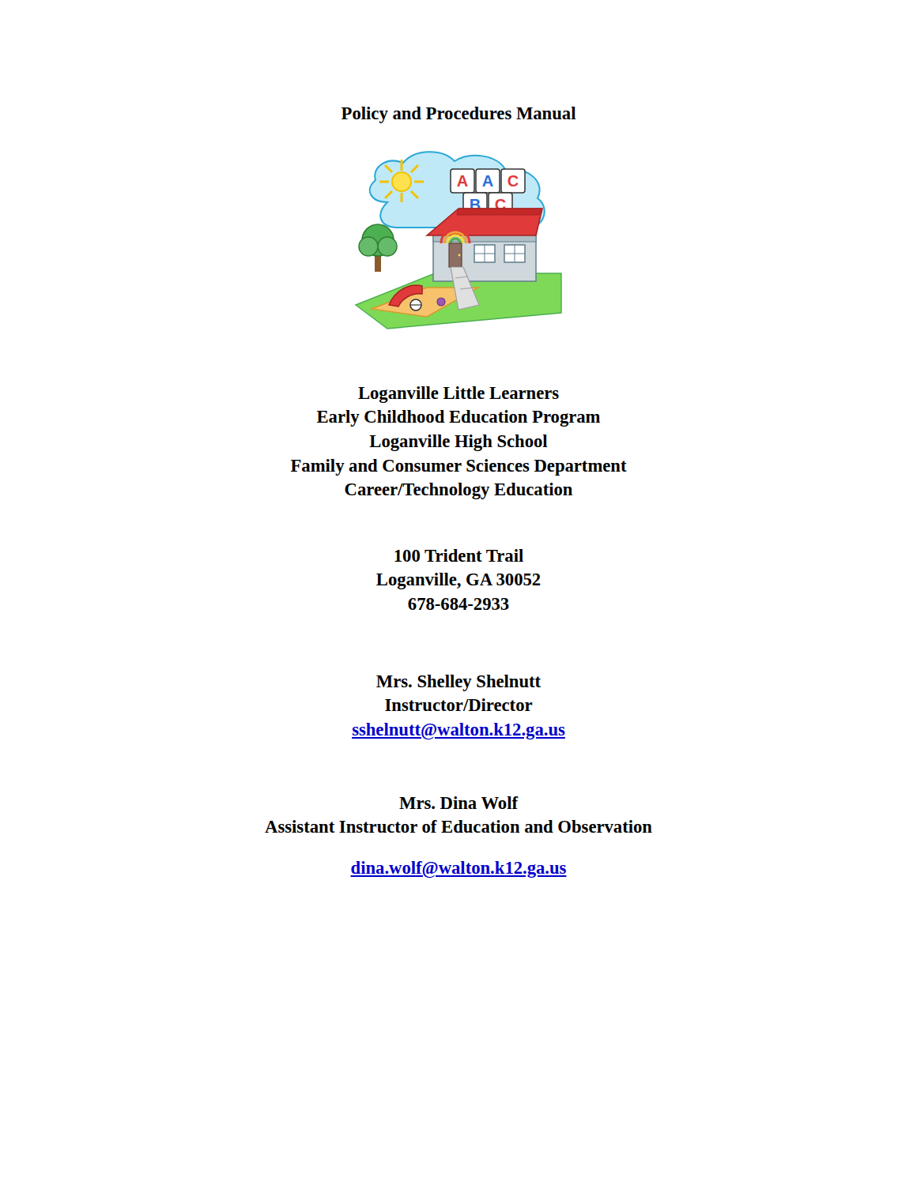Policy and Procedures Manual
Schoolhouse with alphabet blocks illustration A A C B C
Loganville Little Learners
Early Childhood Education Program
Loganville High School
Family and Consumer Sciences Department
Career/Technology Education
100 Trident Trail
Loganville, GA 30052
678-684-2933
Mrs. Shelley Shelnutt
Instructor/Director
sshelnutt@walton.k12.ga.us
Mrs. Dina Wolf
Assistant Instructor of Education and Observation
dina.wolf@walton.k12.ga.us